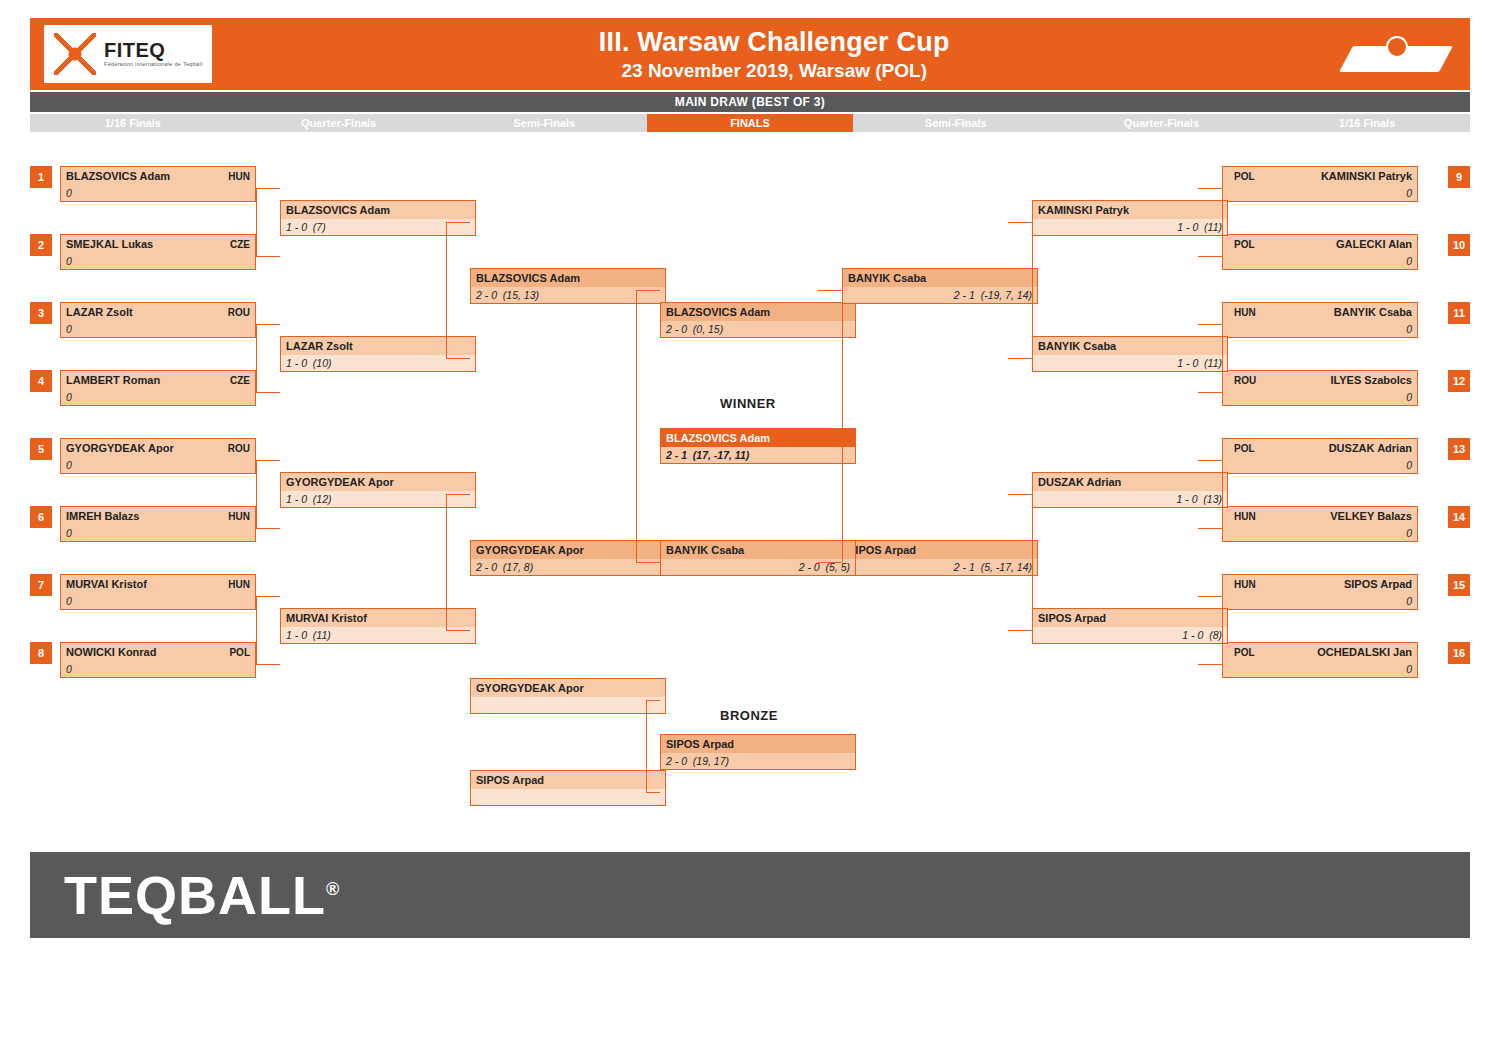FITEQ Fédération Internationale de Teqball
III. Warsaw Challenger Cup
23 November 2019, Warsaw (POL)
MAIN DRAW (BEST OF 3)
1/16 Finals
Quarter-Finals
Semi-Finals
FINALS
Semi-Finals
Quarter-Finals
1/16 Finals
1
BLAZSOVICS Adam HUN
0
2
SMEJKAL Lukas CZE
0
3
LAZAR Zsolt ROU
0
4
LAMBERT Roman CZE
0
5
GYORGYDEAK Apor ROU
0
6
IMREH Balazs HUN
0
7
MURVAI Kristof HUN
0
8
NOWICKI Konrad POL
0
BLAZSOVICS Adam
1 - 0 (7)
LAZAR Zsolt
1 - 0 (10)
GYORGYDEAK Apor
1 - 0 (12)
MURVAI Kristof
1 - 0 (11)
BLAZSOVICS Adam
2 - 0 (15, 13)
GYORGYDEAK Apor
2 - 0 (17, 8)
BLAZSOVICS Adam
2 - 0 (0, 15)
9
POL KAMINSKI Patryk
0
10
POL GALECKI Alan
0
11
HUN BANYIK Csaba
0
12
ROU ILYES Szabolcs
0
13
POL DUSZAK Adrian
0
14
HUN VELKEY Balazs
0
15
HUN SIPOS Arpad
0
16
POL OCHEDALSKI Jan
0
KAMINSKI Patryk
1 - 0 (11)
BANYIK Csaba
1 - 0 (11)
DUSZAK Adrian
1 - 0 (13)
SIPOS Arpad
1 - 0 (8)
BANYIK Csaba
2 - 1 (-19, 7, 14)
SIPOS Arpad
2 - 1 (5, -17, 14)
BANYIK Csaba
2 - 0 (5, 5)
WINNER
BLAZSOVICS Adam
2 - 1 (17, -17, 11)
BRONZE
GYORGYDEAK Apor
SIPOS Arpad
SIPOS Arpad
2 - 0 (19, 17)
TEQBALL®